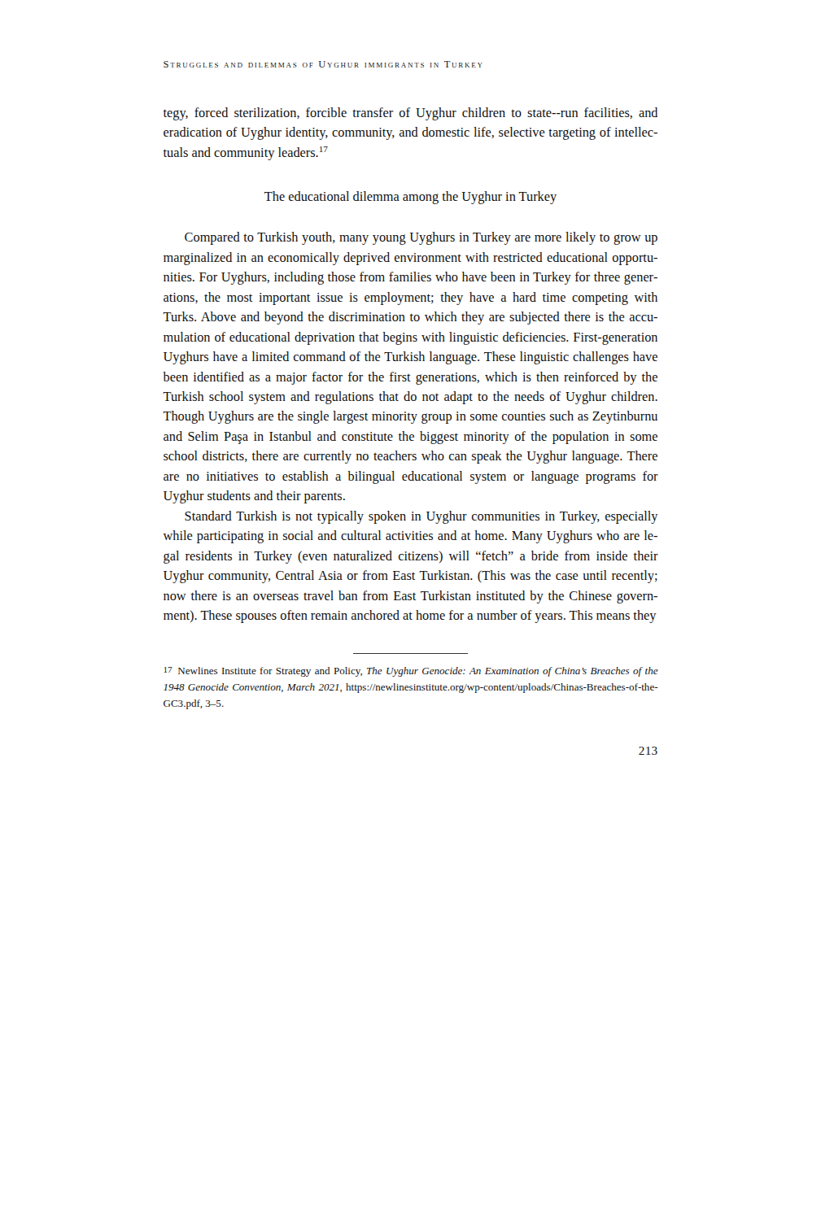Struggles and dilemmas of Uyghur immigrants in Turkey
tegy, forced sterilization, forcible transfer of Uyghur children to state-​-run facilities, and eradication of Uyghur identity, community, and domestic life, selective targeting of intellectuals and community leaders.17
The educational dilemma among the Uyghur in Turkey
Compared to Turkish youth, many young Uyghurs in Turkey are more likely to grow up marginalized in an economically deprived environment with restricted educational opportunities. For Uyghurs, including those from families who have been in Turkey for three generations, the most important issue is employment; they have a hard time competing with Turks. Above and beyond the discrimination to which they are subjected there is the accumulation of educational deprivation that begins with linguistic deficiencies. First-generation Uyghurs have a limited command of the Turkish language. These linguistic challenges have been identified as a major factor for the first generations, which is then reinforced by the Turkish school system and regulations that do not adapt to the needs of Uyghur children. Though Uyghurs are the single largest minority group in some counties such as Zeytinburnu and Selim Paşa in Istanbul and constitute the biggest minority of the population in some school districts, there are currently no teachers who can speak the Uyghur language. There are no initiatives to establish a bilingual educational system or language programs for Uyghur students and their parents.
Standard Turkish is not typically spoken in Uyghur communities in Turkey, especially while participating in social and cultural activities and at home. Many Uyghurs who are legal residents in Turkey (even naturalized citizens) will “fetch” a bride from inside their Uyghur community, Central Asia or from East Turkistan. (This was the case until recently; now there is an overseas travel ban from East Turkistan instituted by the Chinese government). These spouses often remain anchored at home for a number of years. This means they
17 Newlines Institute for Strategy and Policy, The Uyghur Genocide: An Examination of China’s Breaches of the 1948 Genocide Convention, March 2021, https://newlinesinstitute.org/wp-content/uploads/Chinas-Breaches-of-the-GC3.pdf, 3–5.
213